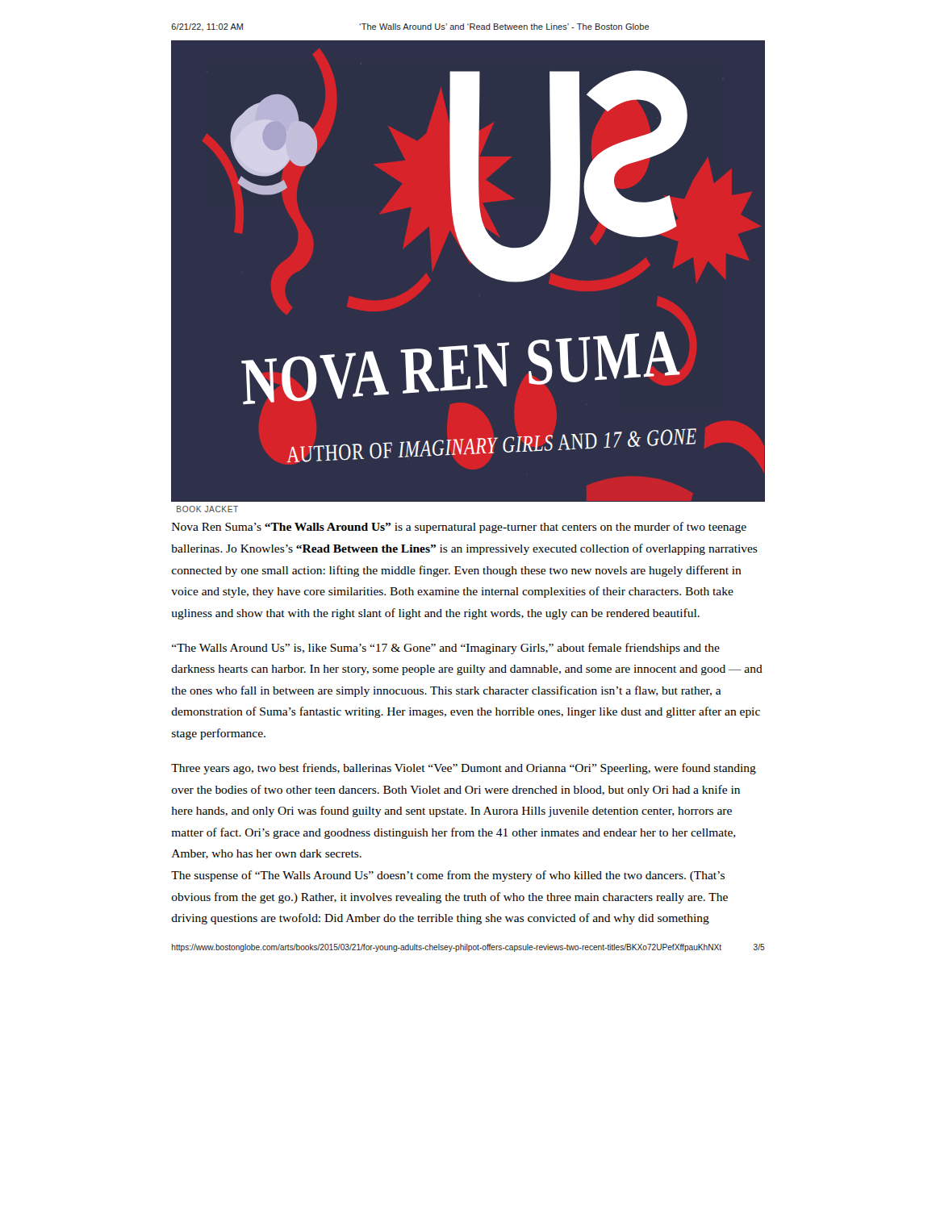6/21/22, 11:02 AM ‘The Walls Around Us’ and ‘Read Between the Lines’ - The Boston Globe
NOVA REN SUMA AUTHOR OF IMAGINARY GIRLS AND 17 & GONE
BOOK JACKET
Nova Ren Suma’s “The Walls Around Us” is a supernatural page-turner that centers on the murder of two teenage ballerinas. Jo Knowles’s “Read Between the Lines” is an impressively executed collection of overlapping narratives connected by one small action: lifting the middle finger. Even though these two new novels are hugely different in voice and style, they have core similarities. Both examine the internal complexities of their characters. Both take ugliness and show that with the right slant of light and the right words, the ugly can be rendered beautiful.
“The Walls Around Us” is, like Suma’s “17 & Gone” and “Imaginary Girls,” about female friendships and the darkness hearts can harbor. In her story, some people are guilty and damnable, and some are innocent and good — and the ones who fall in between are simply innocuous. This stark character classification isn’t a flaw, but rather, a demonstration of Suma’s fantastic writing. Her images, even the horrible ones, linger like dust and glitter after an epic stage performance.
Three years ago, two best friends, ballerinas Violet “Vee” Dumont and Orianna “Ori” Speerling, were found standing over the bodies of two other teen dancers. Both Violet and Ori were drenched in blood, but only Ori had a knife in here hands, and only Ori was found guilty and sent upstate. In Aurora Hills juvenile detention center, horrors are matter of fact. Ori’s grace and goodness distinguish her from the 41 other inmates and endear her to her cellmate, Amber, who has her own dark secrets.
The suspense of “The Walls Around Us” doesn’t come from the mystery of who killed the two dancers. (That’s obvious from the get go.) Rather, it involves revealing the truth of who the three main characters really are. The driving questions are twofold: Did Amber do the terrible thing she was convicted of and why did something
https://www.bostonglobe.com/arts/books/2015/03/21/for-young-adults-chelsey-philpot-offers-capsule-reviews-two-recent-titles/BKXo72UPefXffpauKhNXtN/story.ht… 3/5